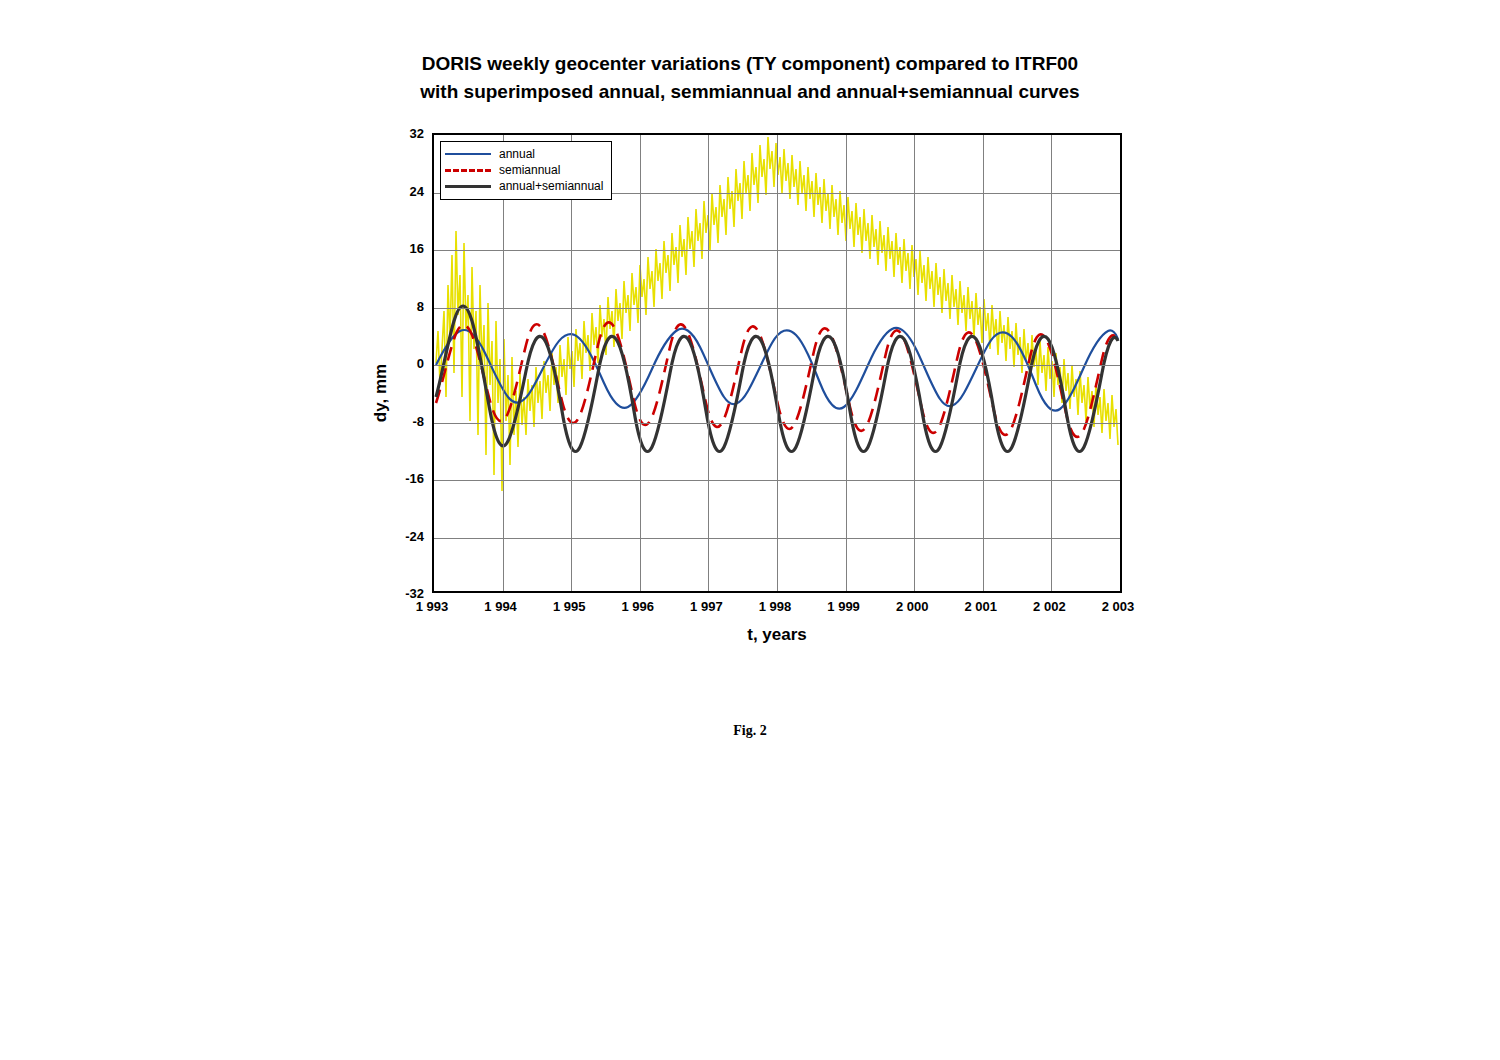DORIS weekly geocenter variations (TY component) compared to ITRF00 with superimposed annual, semmiannual and annual+semiannual curves
dy, mm
32 24 16 8 0 -8 -16 -24 -32
annual
semiannual
annual+semiannual
1 993 1 994 1 995 1 996 1 997 1 998 1 999 2 000 2 001 2 002 2 003
t, years
Fig. 2